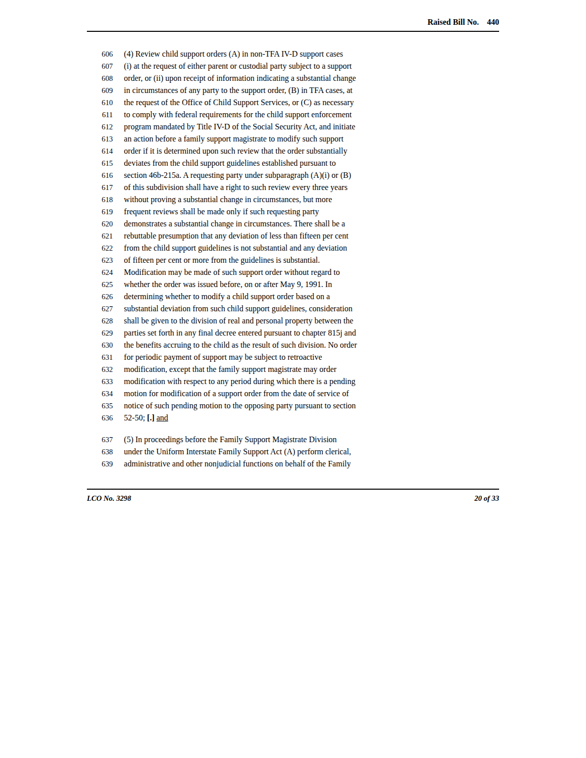Raised Bill No. 440
606
(4) Review child support orders (A) in non-TFA IV-D support cases
607
(i) at the request of either parent or custodial party subject to a support
608
order, or (ii) upon receipt of information indicating a substantial change
609
in circumstances of any party to the support order, (B) in TFA cases, at
610
the request of the Office of Child Support Services, or (C) as necessary
611
to comply with federal requirements for the child support enforcement
612
program mandated by Title IV-D of the Social Security Act, and initiate
613
an action before a family support magistrate to modify such support
614
order if it is determined upon such review that the order substantially
615
deviates from the child support guidelines established pursuant to
616
section 46b-215a. A requesting party under subparagraph (A)(i) or (B)
617
of this subdivision shall have a right to such review every three years
618
without proving a substantial change in circumstances, but more
619
frequent reviews shall be made only if such requesting party
620
demonstrates a substantial change in circumstances. There shall be a
621
rebuttable presumption that any deviation of less than fifteen per cent
622
from the child support guidelines is not substantial and any deviation
623
of fifteen per cent or more from the guidelines is substantial.
624
Modification may be made of such support order without regard to
625
whether the order was issued before, on or after May 9, 1991. In
626
determining whether to modify a child support order based on a
627
substantial deviation from such child support guidelines, consideration
628
shall be given to the division of real and personal property between the
629
parties set forth in any final decree entered pursuant to chapter 815j and
630
the benefits accruing to the child as the result of such division. No order
631
for periodic payment of support may be subject to retroactive
632
modification, except that the family support magistrate may order
633
modification with respect to any period during which there is a pending
634
motion for modification of a support order from the date of service of
635
notice of such pending motion to the opposing party pursuant to section
636
52-50; [.] and
637
(5) In proceedings before the Family Support Magistrate Division
638
under the Uniform Interstate Family Support Act (A) perform clerical,
639
administrative and other nonjudicial functions on behalf of the Family
LCO No. 3298 20 of 33